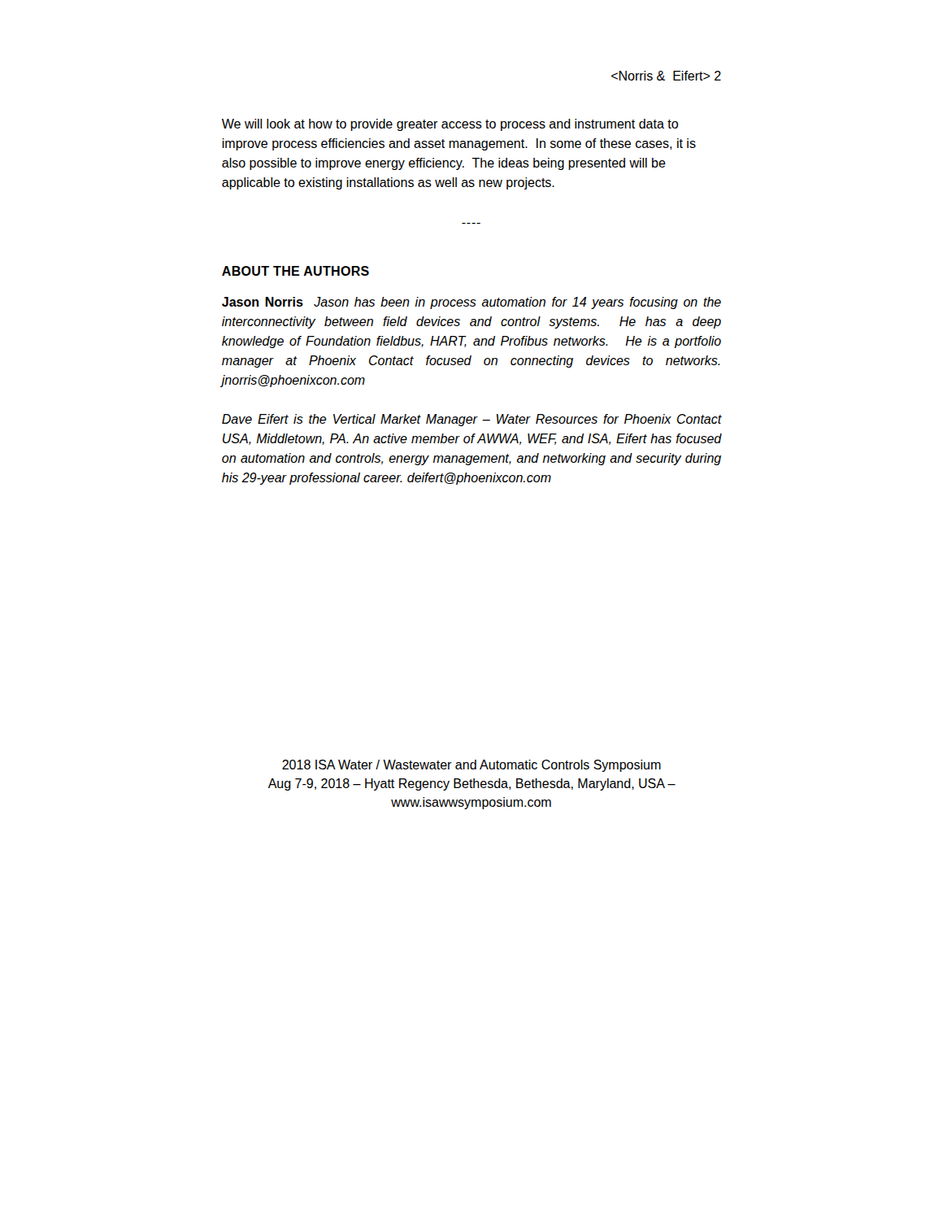<Norris & Eifert> 2
We will look at how to provide greater access to process and instrument data to improve process efficiencies and asset management. In some of these cases, it is also possible to improve energy efficiency. The ideas being presented will be applicable to existing installations as well as new projects.
----
ABOUT THE AUTHORS
Jason Norris Jason has been in process automation for 14 years focusing on the interconnectivity between field devices and control systems. He has a deep knowledge of Foundation fieldbus, HART, and Profibus networks. He is a portfolio manager at Phoenix Contact focused on connecting devices to networks. jnorris@phoenixcon.com
Dave Eifert is the Vertical Market Manager – Water Resources for Phoenix Contact USA, Middletown, PA. An active member of AWWA, WEF, and ISA, Eifert has focused on automation and controls, energy management, and networking and security during his 29-year professional career. deifert@phoenixcon.com
2018 ISA Water / Wastewater and Automatic Controls Symposium
Aug 7-9, 2018 – Hyatt Regency Bethesda, Bethesda, Maryland, USA –
www.isawwsymposium.com